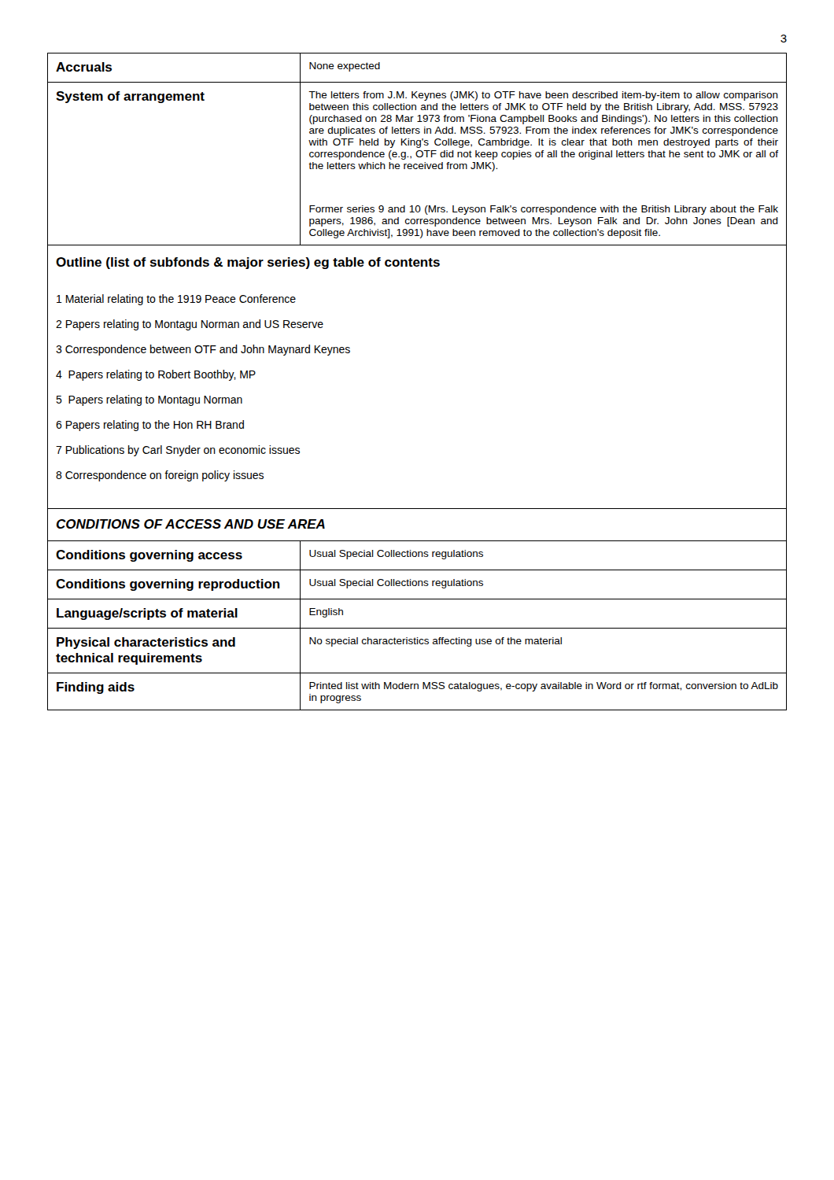3
| Accruals | None expected |
| System of arrangement | The letters from J.M. Keynes (JMK) to OTF have been described item-by-item to allow comparison between this collection and the letters of JMK to OTF held by the British Library, Add. MSS. 57923 (purchased on 28 Mar 1973 from 'Fiona Campbell Books and Bindings'). No letters in this collection are duplicates of letters in Add. MSS. 57923. From the index references for JMK's correspondence with OTF held by King's College, Cambridge. It is clear that both men destroyed parts of their correspondence (e.g., OTF did not keep copies of all the original letters that he sent to JMK or all of the letters which he received from JMK). Former series 9 and 10 (Mrs. Leyson Falk's correspondence with the British Library about the Falk papers, 1986, and correspondence between Mrs. Leyson Falk and Dr. John Jones [Dean and College Archivist], 1991) have been removed to the collection's deposit file. |
| Outline (list of subfonds & major series) eg table of contents 1 Material relating to the 1919 Peace Conference 2 Papers relating to Montagu Norman and US Reserve 3 Correspondence between OTF and John Maynard Keynes 4 Papers relating to Robert Boothby, MP 5 Papers relating to Montagu Norman 6 Papers relating to the Hon RH Brand 7 Publications by Carl Snyder on economic issues 8 Correspondence on foreign policy issues |
| CONDITIONS OF ACCESS AND USE AREA |
| Conditions governing access | Usual Special Collections regulations |
| Conditions governing reproduction | Usual Special Collections regulations |
| Language/scripts of material | English |
| Physical characteristics and technical requirements | No special characteristics affecting use of the material |
| Finding aids | Printed list with Modern MSS catalogues, e-copy available in Word or rtf format, conversion to AdLib in progress |